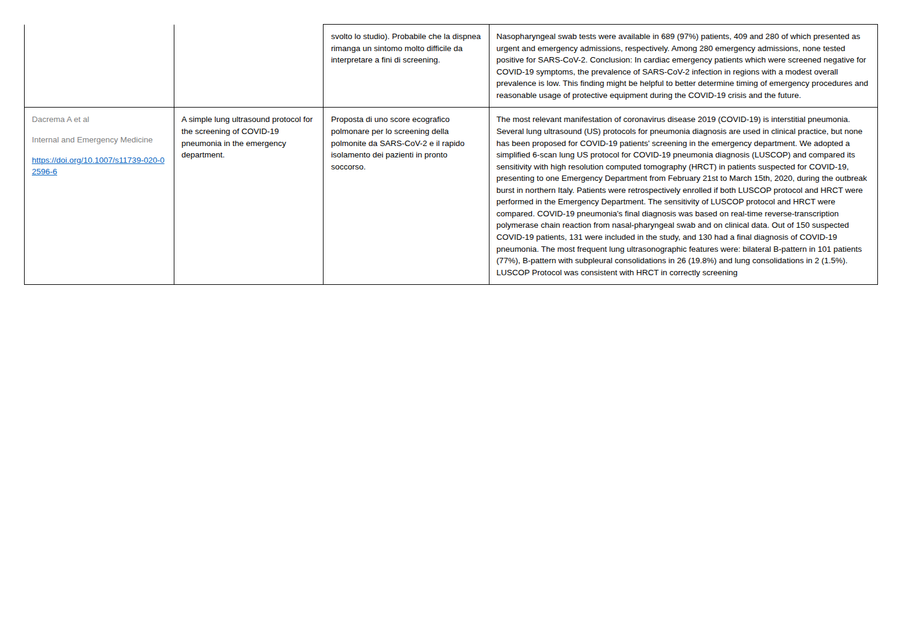| | | svolto lo studio). Probabile che la dispnea rimanga un sintomo molto difficile da interpretare a fini di screening. | Nasopharyngeal swab tests were available in 689 (97%) patients, 409 and 280 of which presented as urgent and emergency admissions, respectively. Among 280 emergency admissions, none tested positive for SARS-CoV-2. Conclusion: In cardiac emergency patients which were screened negative for COVID-19 symptoms, the prevalence of SARS-CoV-2 infection in regions with a modest overall prevalence is low. This finding might be helpful to better determine timing of emergency procedures and reasonable usage of protective equipment during the COVID-19 crisis and the future. |
| Dacrema A et al Internal and Emergency Medicine https://doi.org/10.1007/s11739-020-02596-6 | A simple lung ultrasound protocol for the screening of COVID-19 pneumonia in the emergency department. | Proposta di uno score ecografico polmonare per lo screening della polmonite da SARS-CoV-2 e il rapido isolamento dei pazienti in pronto soccorso. | The most relevant manifestation of coronavirus disease 2019 (COVID-19) is interstitial pneumonia. Several lung ultrasound (US) protocols for pneumonia diagnosis are used in clinical practice, but none has been proposed for COVID-19 patients' screening in the emergency department. We adopted a simplified 6-scan lung US protocol for COVID-19 pneumonia diagnosis (LUSCOP) and compared its sensitivity with high resolution computed tomography (HRCT) in patients suspected for COVID-19, presenting to one Emergency Department from February 21st to March 15th, 2020, during the outbreak burst in northern Italy. Patients were retrospectively enrolled if both LUSCOP protocol and HRCT were performed in the Emergency Department. The sensitivity of LUSCOP protocol and HRCT were compared. COVID-19 pneumonia's final diagnosis was based on real-time reverse-transcription polymerase chain reaction from nasal-pharyngeal swab and on clinical data. Out of 150 suspected COVID-19 patients, 131 were included in the study, and 130 had a final diagnosis of COVID-19 pneumonia. The most frequent lung ultrasonographic features were: bilateral B-pattern in 101 patients (77%), B-pattern with subpleural consolidations in 26 (19.8%) and lung consolidations in 2 (1.5%). LUSCOP Protocol was consistent with HRCT in correctly screening |